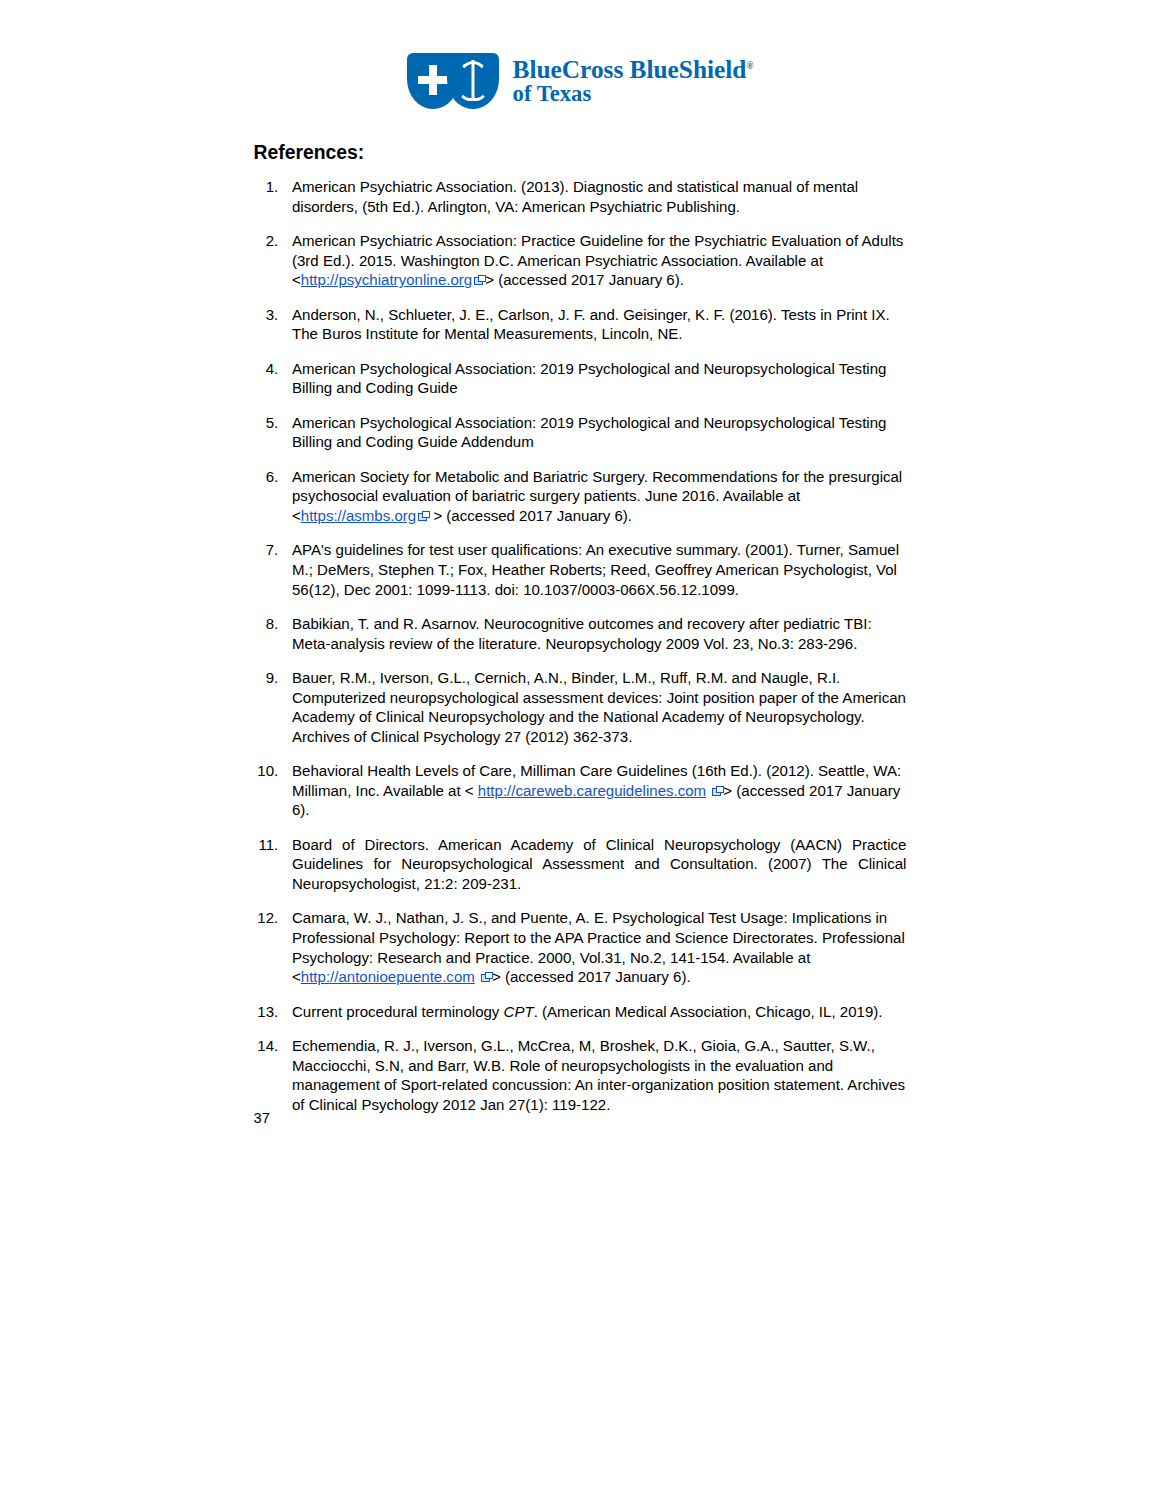BlueCross BlueShield® of Texas
References:
American Psychiatric Association. (2013). Diagnostic and statistical manual of mental disorders, (5th Ed.). Arlington, VA: American Psychiatric Publishing.
American Psychiatric Association: Practice Guideline for the Psychiatric Evaluation of Adults (3rd Ed.). 2015. Washington D.C. American Psychiatric Association. Available at <http://psychiatryonline.org > (accessed 2017 January 6).
Anderson, N., Schlueter, J. E., Carlson, J. F. and. Geisinger, K. F. (2016). Tests in Print IX. The Buros Institute for Mental Measurements, Lincoln, NE.
American Psychological Association: 2019 Psychological and Neuropsychological Testing Billing and Coding Guide
American Psychological Association: 2019 Psychological and Neuropsychological Testing Billing and Coding Guide Addendum
American Society for Metabolic and Bariatric Surgery. Recommendations for the presurgical psychosocial evaluation of bariatric surgery patients. June 2016. Available at <https://asmbs.org > (accessed 2017 January 6).
APA's guidelines for test user qualifications: An executive summary. (2001). Turner, Samuel M.; DeMers, Stephen T.; Fox, Heather Roberts; Reed, Geoffrey American Psychologist, Vol 56(12), Dec 2001: 1099-1113. doi: 10.1037/0003-066X.56.12.1099.
Babikian, T. and R. Asarnov. Neurocognitive outcomes and recovery after pediatric TBI: Meta-analysis review of the literature. Neuropsychology 2009 Vol. 23, No.3: 283-296.
Bauer, R.M., Iverson, G.L., Cernich, A.N., Binder, L.M., Ruff, R.M. and Naugle, R.I. Computerized neuropsychological assessment devices: Joint position paper of the American Academy of Clinical Neuropsychology and the National Academy of Neuropsychology. Archives of Clinical Psychology 27 (2012) 362-373.
Behavioral Health Levels of Care, Milliman Care Guidelines (16th Ed.). (2012). Seattle, WA: Milliman, Inc. Available at < http://careweb.careguidelines.com > (accessed 2017 January 6).
Board of Directors. American Academy of Clinical Neuropsychology (AACN) Practice Guidelines for Neuropsychological Assessment and Consultation. (2007) The Clinical Neuropsychologist, 21:2: 209-231.
Camara, W. J., Nathan, J. S., and Puente, A. E. Psychological Test Usage: Implications in Professional Psychology: Report to the APA Practice and Science Directorates. Professional Psychology: Research and Practice. 2000, Vol.31, No.2, 141-154. Available at <http://antonioepuente.com > (accessed 2017 January 6).
Current procedural terminology CPT. (American Medical Association, Chicago, IL, 2019).
Echemendia, R. J., Iverson, G.L., McCrea, M, Broshek, D.K., Gioia, G.A., Sautter, S.W., Macciocchi, S.N, and Barr, W.B. Role of neuropsychologists in the evaluation and management of Sport-related concussion: An inter-organization position statement. Archives of Clinical Psychology 2012 Jan 27(1): 119-122.
37